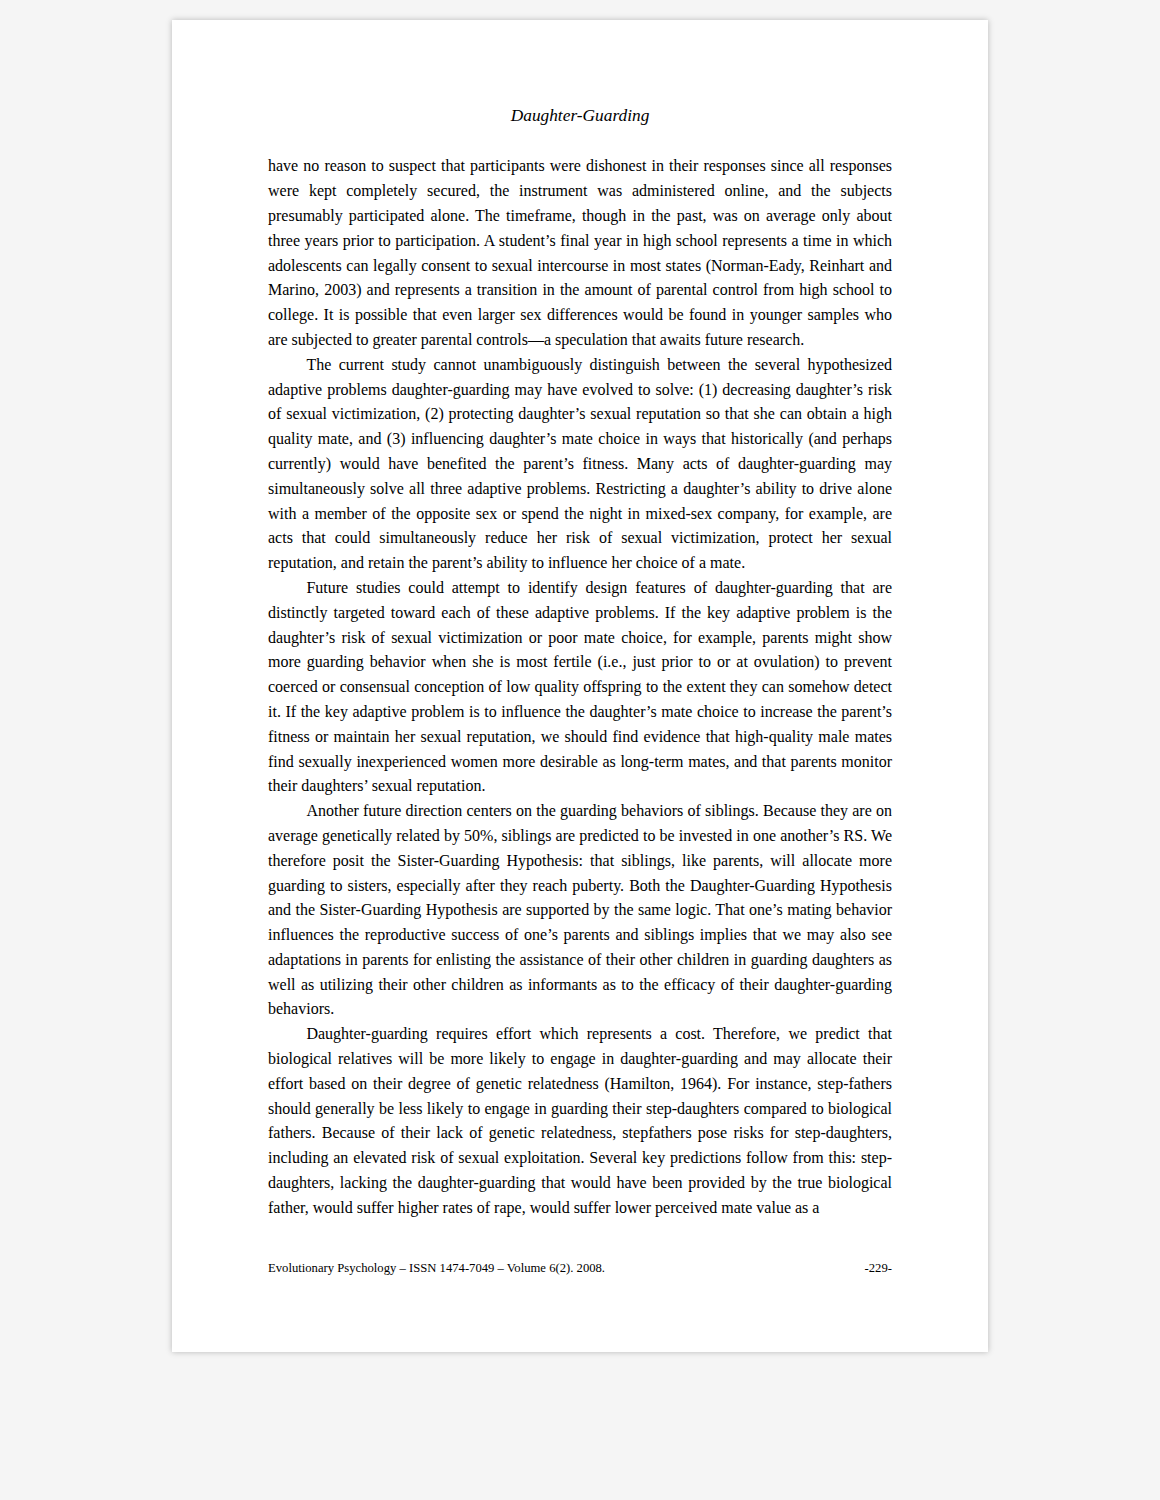Daughter-Guarding
have no reason to suspect that participants were dishonest in their responses since all responses were kept completely secured, the instrument was administered online, and the subjects presumably participated alone. The timeframe, though in the past, was on average only about three years prior to participation. A student’s final year in high school represents a time in which adolescents can legally consent to sexual intercourse in most states (Norman-Eady, Reinhart and Marino, 2003) and represents a transition in the amount of parental control from high school to college. It is possible that even larger sex differences would be found in younger samples who are subjected to greater parental controls—a speculation that awaits future research.
The current study cannot unambiguously distinguish between the several hypothesized adaptive problems daughter-guarding may have evolved to solve: (1) decreasing daughter’s risk of sexual victimization, (2) protecting daughter’s sexual reputation so that she can obtain a high quality mate, and (3) influencing daughter’s mate choice in ways that historically (and perhaps currently) would have benefited the parent’s fitness. Many acts of daughter-guarding may simultaneously solve all three adaptive problems. Restricting a daughter’s ability to drive alone with a member of the opposite sex or spend the night in mixed-sex company, for example, are acts that could simultaneously reduce her risk of sexual victimization, protect her sexual reputation, and retain the parent’s ability to influence her choice of a mate.
Future studies could attempt to identify design features of daughter-guarding that are distinctly targeted toward each of these adaptive problems. If the key adaptive problem is the daughter’s risk of sexual victimization or poor mate choice, for example, parents might show more guarding behavior when she is most fertile (i.e., just prior to or at ovulation) to prevent coerced or consensual conception of low quality offspring to the extent they can somehow detect it. If the key adaptive problem is to influence the daughter’s mate choice to increase the parent’s fitness or maintain her sexual reputation, we should find evidence that high-quality male mates find sexually inexperienced women more desirable as long-term mates, and that parents monitor their daughters’ sexual reputation.
Another future direction centers on the guarding behaviors of siblings. Because they are on average genetically related by 50%, siblings are predicted to be invested in one another’s RS. We therefore posit the Sister-Guarding Hypothesis: that siblings, like parents, will allocate more guarding to sisters, especially after they reach puberty. Both the Daughter-Guarding Hypothesis and the Sister-Guarding Hypothesis are supported by the same logic. That one’s mating behavior influences the reproductive success of one’s parents and siblings implies that we may also see adaptations in parents for enlisting the assistance of their other children in guarding daughters as well as utilizing their other children as informants as to the efficacy of their daughter-guarding behaviors.
Daughter-guarding requires effort which represents a cost. Therefore, we predict that biological relatives will be more likely to engage in daughter-guarding and may allocate their effort based on their degree of genetic relatedness (Hamilton, 1964). For instance, step-fathers should generally be less likely to engage in guarding their step-daughters compared to biological fathers. Because of their lack of genetic relatedness, stepfathers pose risks for step-daughters, including an elevated risk of sexual exploitation. Several key predictions follow from this: step-daughters, lacking the daughter-guarding that would have been provided by the true biological father, would suffer higher rates of rape, would suffer lower perceived mate value as a
Evolutionary Psychology – ISSN 1474-7049 – Volume 6(2). 2008.
-229-